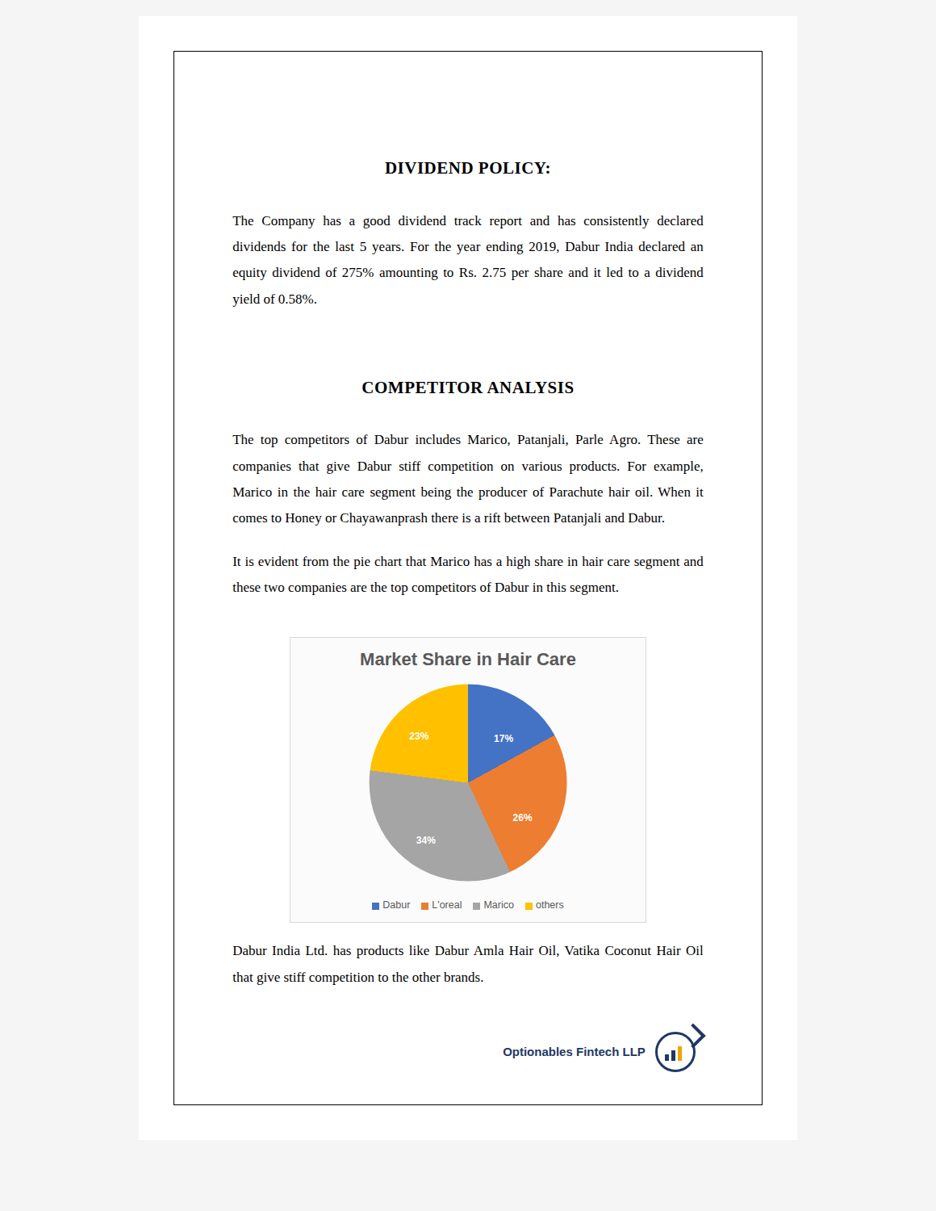DIVIDEND POLICY:
The Company has a good dividend track report and has consistently declared dividends for the last 5 years. For the year ending 2019, Dabur India declared an equity dividend of 275% amounting to Rs. 2.75 per share and it led to a dividend yield of 0.58%.
COMPETITOR ANALYSIS
The top competitors of Dabur includes Marico, Patanjali, Parle Agro. These are companies that give Dabur stiff competition on various products. For example, Marico in the hair care segment being the producer of Parachute hair oil. When it comes to Honey or Chayawanprash there is a rift between Patanjali and Dabur.
It is evident from the pie chart that Marico has a high share in hair care segment and these two companies are the top competitors of Dabur in this segment.
Market Share in Hair Care
17%
26%
34%
23%
Dabur
L'oreal
Marico
others
Dabur India Ltd. has products like Dabur Amla Hair Oil, Vatika Coconut Hair Oil that give stiff competition to the other brands.
Optionables Fintech LLP